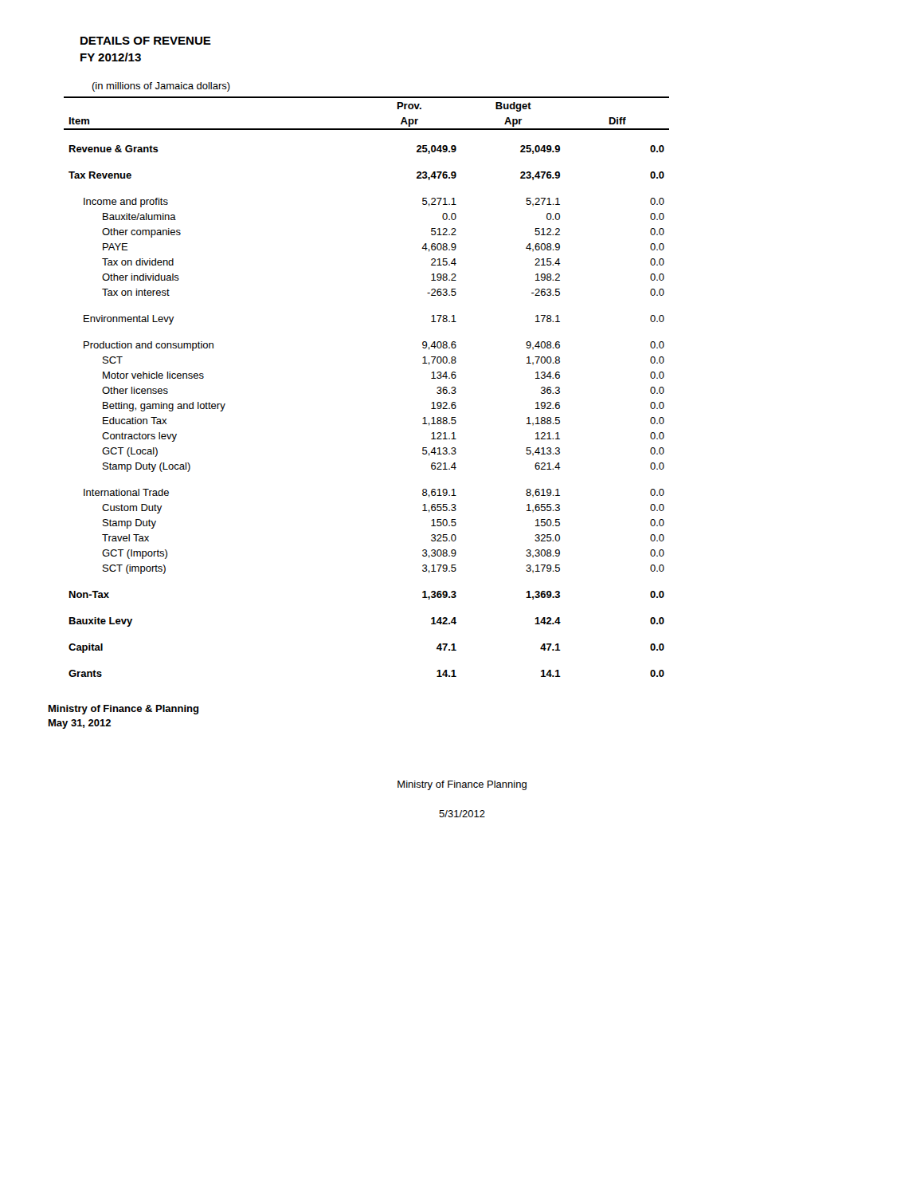DETAILS OF REVENUE
FY 2012/13
(in millions of Jamaica dollars)
| | Prov. | Budget | |
| --- | --- | --- | --- |
| Item | Apr | Apr | Diff |
| Revenue & Grants | 25,049.9 | 25,049.9 | 0.0 |
| Tax Revenue | 23,476.9 | 23,476.9 | 0.0 |
| Income and profits | 5,271.1 | 5,271.1 | 0.0 |
| Bauxite/alumina | 0.0 | 0.0 | 0.0 |
| Other companies | 512.2 | 512.2 | 0.0 |
| PAYE | 4,608.9 | 4,608.9 | 0.0 |
| Tax on dividend | 215.4 | 215.4 | 0.0 |
| Other individuals | 198.2 | 198.2 | 0.0 |
| Tax on interest | -263.5 | -263.5 | 0.0 |
| Environmental Levy | 178.1 | 178.1 | 0.0 |
| Production and consumption | 9,408.6 | 9,408.6 | 0.0 |
| SCT | 1,700.8 | 1,700.8 | 0.0 |
| Motor vehicle licenses | 134.6 | 134.6 | 0.0 |
| Other licenses | 36.3 | 36.3 | 0.0 |
| Betting, gaming and lottery | 192.6 | 192.6 | 0.0 |
| Education Tax | 1,188.5 | 1,188.5 | 0.0 |
| Contractors levy | 121.1 | 121.1 | 0.0 |
| GCT (Local) | 5,413.3 | 5,413.3 | 0.0 |
| Stamp Duty (Local) | 621.4 | 621.4 | 0.0 |
| International Trade | 8,619.1 | 8,619.1 | 0.0 |
| Custom Duty | 1,655.3 | 1,655.3 | 0.0 |
| Stamp Duty | 150.5 | 150.5 | 0.0 |
| Travel Tax | 325.0 | 325.0 | 0.0 |
| GCT (Imports) | 3,308.9 | 3,308.9 | 0.0 |
| SCT (imports) | 3,179.5 | 3,179.5 | 0.0 |
| Non-Tax | 1,369.3 | 1,369.3 | 0.0 |
| Bauxite Levy | 142.4 | 142.4 | 0.0 |
| Capital | 47.1 | 47.1 | 0.0 |
| Grants | 14.1 | 14.1 | 0.0 |
Ministry of Finance & Planning
May 31, 2012
Ministry of Finance Planning
5/31/2012